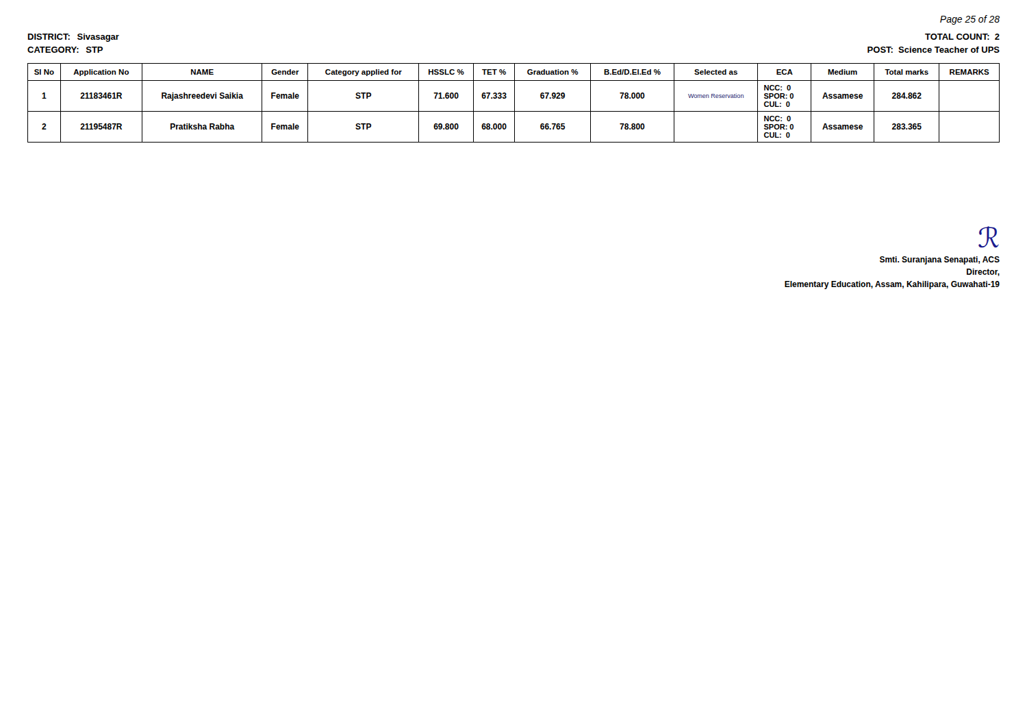Page 25 of 28
DISTRICT: Sivasagar
TOTAL COUNT: 2
CATEGORY: STP
POST: Science Teacher of UPS
| Sl No | Application No | NAME | Gender | Category applied for | HSSLC % | TET % | Graduation % | B.Ed/D.El.Ed % | Selected as | ECA | Medium | Total marks | REMARKS |
| --- | --- | --- | --- | --- | --- | --- | --- | --- | --- | --- | --- | --- | --- |
| 1 | 21183461R | Rajashreedevi Saikia | Female | STP | 71.600 | 67.333 | 67.929 | 78.000 | Women Reservation | NCC: 0 SPOR: 0 CUL: 0 | Assamese | 284.862 | |
| 2 | 21195487R | Pratiksha Rabha | Female | STP | 69.800 | 68.000 | 66.765 | 78.800 | | NCC: 0 SPOR: 0 CUL: 0 | Assamese | 283.365 | |
ℛ
Smti. Suranjana Senapati, ACS
Director,
Elementary Education, Assam, Kahilipara, Guwahati-19